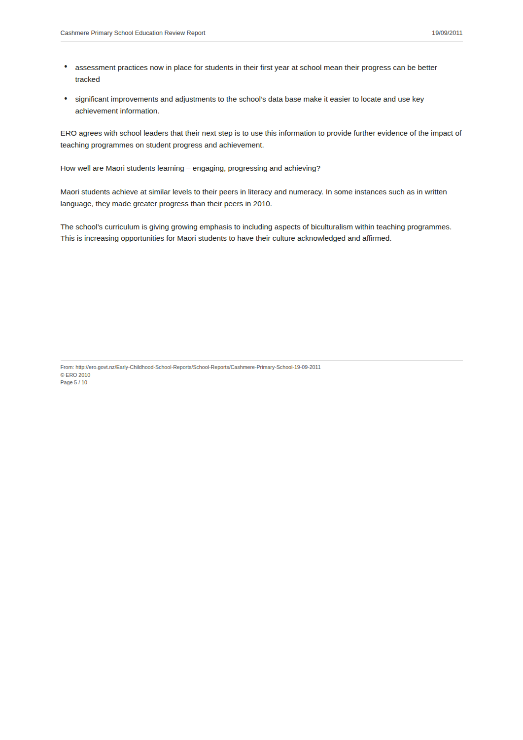Cashmere Primary School Education Review Report 19/09/2011
assessment practices now in place for students in their first year at school mean their progress can be better tracked
significant improvements and adjustments to the school’s data base make it easier to locate and use key achievement information.
ERO agrees with school leaders that their next step is to use this information to provide further evidence of the impact of teaching programmes on student progress and achievement.
How well are Māori students learning – engaging, progressing and achieving?
Maori students achieve at similar levels to their peers in literacy and numeracy. In some instances such as in written language, they made greater progress than their peers in 2010.
The school’s curriculum is giving growing emphasis to including aspects of biculturalism within teaching programmes. This is increasing opportunities for Maori students to have their culture acknowledged and affirmed.
From: http://ero.govt.nz/Early-Childhood-School-Reports/School-Reports/Cashmere-Primary-School-19-09-2011
© ERO 2010
Page 5 / 10